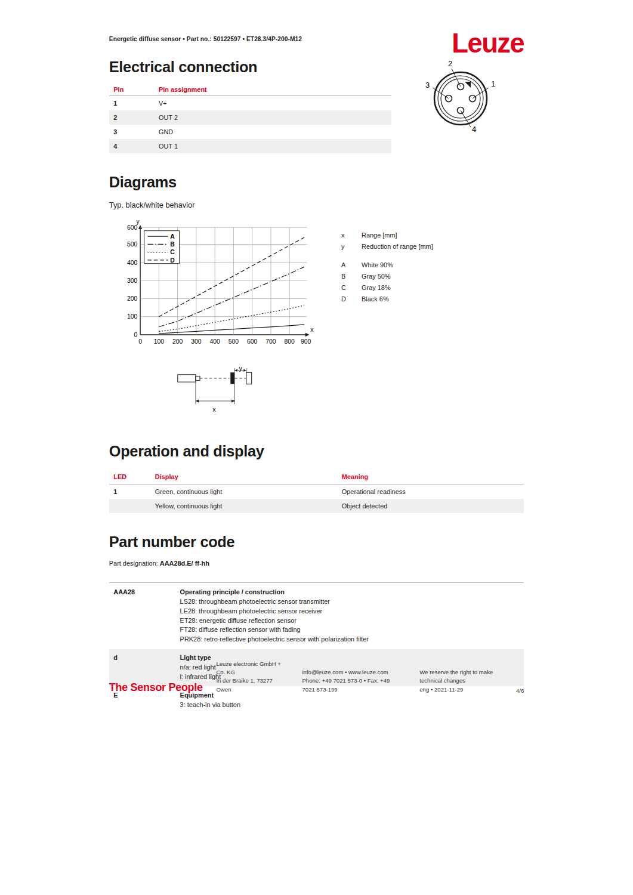Energetic diffuse sensor • Part no.: 50122597 • ET28.3/4P-200-M12
Electrical connection
Leuze
| Pin | Pin assignment |
| --- | --- |
| 1 | V+ |
| 2 | OUT 2 |
| 3 | GND |
| 4 | OUT 1 |
1 2 3 4
Diagrams
Typ. black/white behavior
y x 600 500 400 300 200 100 0 0 100 200 300 400 500 600 700 800 900 A B C D
xRange [mm]
yReduction of range [mm]
AWhite 90%
BGray 50%
CGray 18%
DBlack 6%
y x
Operation and display
| LED | Display | Meaning |
| --- | --- | --- |
| 1 | Green, continuous light | Operational readiness |
| | Yellow, continuous light | Object detected |
Part number code
Part designation: AAA28d.E/ ff-hh
| AAA28 | Operating principle / construction LS28: throughbeam photoelectric sensor transmitter LE28: throughbeam photoelectric sensor receiver ET28: energetic diffuse reflection sensor FT28: diffuse reflection sensor with fading PRK28: retro-reflective photoelectric sensor with polarization filter |
| d | Light type n/a: red light l: infrared light |
| E | Equipment 3: teach-in via button |
The Sensor People
Leuze electronic GmbH + Co. KG
In der Braike 1, 73277 Owen
info@leuze.com • www.leuze.com
Phone: +49 7021 573-0 • Fax: +49 7021 573-199
We reserve the right to make technical changes
eng • 2021-11-29
4/6